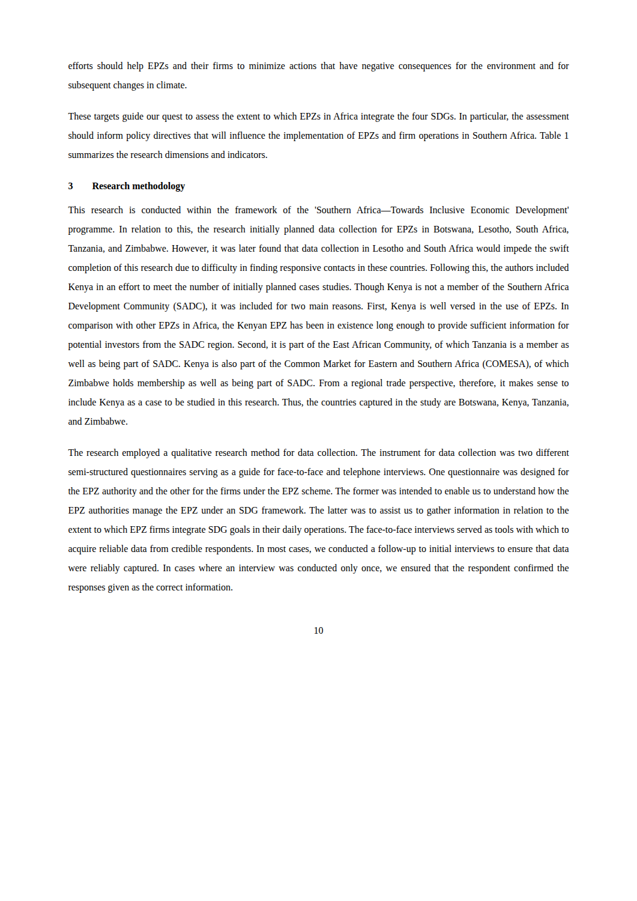efforts should help EPZs and their firms to minimize actions that have negative consequences for the environment and for subsequent changes in climate.
These targets guide our quest to assess the extent to which EPZs in Africa integrate the four SDGs. In particular, the assessment should inform policy directives that will influence the implementation of EPZs and firm operations in Southern Africa. Table 1 summarizes the research dimensions and indicators.
3 Research methodology
This research is conducted within the framework of the 'Southern Africa—Towards Inclusive Economic Development' programme. In relation to this, the research initially planned data collection for EPZs in Botswana, Lesotho, South Africa, Tanzania, and Zimbabwe. However, it was later found that data collection in Lesotho and South Africa would impede the swift completion of this research due to difficulty in finding responsive contacts in these countries. Following this, the authors included Kenya in an effort to meet the number of initially planned cases studies. Though Kenya is not a member of the Southern Africa Development Community (SADC), it was included for two main reasons. First, Kenya is well versed in the use of EPZs. In comparison with other EPZs in Africa, the Kenyan EPZ has been in existence long enough to provide sufficient information for potential investors from the SADC region. Second, it is part of the East African Community, of which Tanzania is a member as well as being part of SADC. Kenya is also part of the Common Market for Eastern and Southern Africa (COMESA), of which Zimbabwe holds membership as well as being part of SADC. From a regional trade perspective, therefore, it makes sense to include Kenya as a case to be studied in this research. Thus, the countries captured in the study are Botswana, Kenya, Tanzania, and Zimbabwe.
The research employed a qualitative research method for data collection. The instrument for data collection was two different semi-structured questionnaires serving as a guide for face-to-face and telephone interviews. One questionnaire was designed for the EPZ authority and the other for the firms under the EPZ scheme. The former was intended to enable us to understand how the EPZ authorities manage the EPZ under an SDG framework. The latter was to assist us to gather information in relation to the extent to which EPZ firms integrate SDG goals in their daily operations. The face-to-face interviews served as tools with which to acquire reliable data from credible respondents. In most cases, we conducted a follow-up to initial interviews to ensure that data were reliably captured. In cases where an interview was conducted only once, we ensured that the respondent confirmed the responses given as the correct information.
10